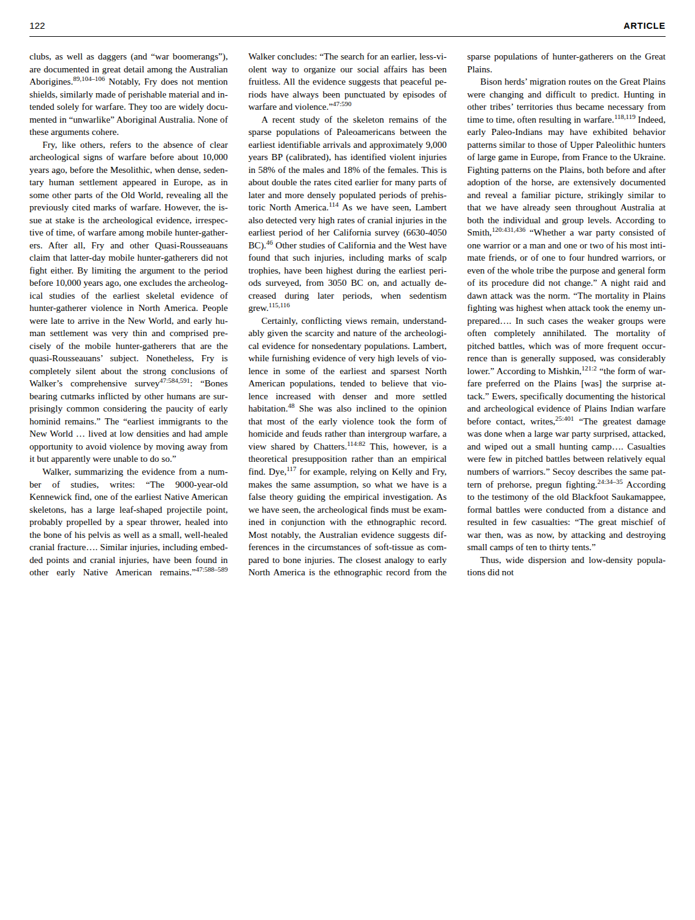122 ARTICLE
clubs, as well as daggers (and “war boomerangs”), are documented in great detail among the Australian Aborigines.89,104–106 Notably, Fry does not mention shields, similarly made of perishable material and intended solely for warfare. They too are widely documented in “unwarlike” Aboriginal Australia. None of these arguments cohere.
Fry, like others, refers to the absence of clear archeological signs of warfare before about 10,000 years ago, before the Mesolithic, when dense, sedentary human settlement appeared in Europe, as in some other parts of the Old World, revealing all the previously cited marks of warfare. However, the issue at stake is the archeological evidence, irrespective of time, of warfare among mobile hunter-gatherers. After all, Fry and other Quasi-Rousseauans claim that latter-day mobile hunter-gatherers did not fight either. By limiting the argument to the period before 10,000 years ago, one excludes the archeological studies of the earliest skeletal evidence of hunter-gatherer violence in North America. People were late to arrive in the New World, and early human settlement was very thin and comprised precisely of the mobile hunter-gatherers that are the quasi-Rousseauans’ subject. Nonetheless, Fry is completely silent about the strong conclusions of Walker’s comprehensive survey47:584,591: “Bones bearing cutmarks inflicted by other humans are surprisingly common considering the paucity of early hominid remains.” The “earliest immigrants to the New World … lived at low densities and had ample opportunity to avoid violence by moving away from it but apparently were unable to do so.”
Walker, summarizing the evidence from a number of studies, writes: “The 9000-year-old Kennewick find, one of the earliest Native American skeletons, has a large leaf-shaped projectile point, probably propelled by a spear thrower, healed into the bone of his pelvis as well as a small, well-healed cranial fracture…. Similar injuries, including embedded points and cranial injuries, have been found in other early Native American remains.”47:588–589 Walker concludes: “The search for an earlier, less-violent way to organize our social affairs has been fruitless. All the evidence suggests that peaceful periods have always been punctuated by episodes of warfare and violence.”47:590
A recent study of the skeleton remains of the sparse populations of Paleoamericans between the earliest identifiable arrivals and approximately 9,000 years BP (calibrated), has identified violent injuries in 58% of the males and 18% of the females. This is about double the rates cited earlier for many parts of later and more densely populated periods of prehistoric North America.114 As we have seen, Lambert also detected very high rates of cranial injuries in the earliest period of her California survey (6630-4050 BC).46 Other studies of California and the West have found that such injuries, including marks of scalp trophies, have been highest during the earliest periods surveyed, from 3050 BC on, and actually decreased during later periods, when sedentism grew.115,116
Certainly, conflicting views remain, understandably given the scarcity and nature of the archeological evidence for nonsedentary populations. Lambert, while furnishing evidence of very high levels of violence in some of the earliest and sparsest North American populations, tended to believe that violence increased with denser and more settled habitation.48 She was also inclined to the opinion that most of the early violence took the form of homicide and feuds rather than intergroup warfare, a view shared by Chatters.114:82 This, however, is a theoretical presupposition rather than an empirical find. Dye,117 for example, relying on Kelly and Fry, makes the same assumption, so what we have is a false theory guiding the empirical investigation. As we have seen, the archeological finds must be examined in conjunction with the ethnographic record. Most notably, the Australian evidence suggests differences in the circumstances of soft-tissue as compared to bone injuries. The closest analogy to early North America is the ethnographic record from the sparse populations of hunter-gatherers on the Great Plains.
Bison herds’ migration routes on the Great Plains were changing and difficult to predict. Hunting in other tribes’ territories thus became necessary from time to time, often resulting in warfare.118,119 Indeed, early Paleo-Indians may have exhibited behavior patterns similar to those of Upper Paleolithic hunters of large game in Europe, from France to the Ukraine. Fighting patterns on the Plains, both before and after adoption of the horse, are extensively documented and reveal a familiar picture, strikingly similar to that we have already seen throughout Australia at both the individual and group levels. According to Smith,120:431,436 “Whether a war party consisted of one warrior or a man and one or two of his most intimate friends, or of one to four hundred warriors, or even of the whole tribe the purpose and general form of its procedure did not change.” A night raid and dawn attack was the norm. “The mortality in Plains fighting was highest when attack took the enemy unprepared…. In such cases the weaker groups were often completely annihilated. The mortality of pitched battles, which was of more frequent occurrence than is generally supposed, was considerably lower.” According to Mishkin,121:2 “the form of warfare preferred on the Plains [was] the surprise attack.” Ewers, specifically documenting the historical and archeological evidence of Plains Indian warfare before contact, writes,25:401 “The greatest damage was done when a large war party surprised, attacked, and wiped out a small hunting camp…. Casualties were few in pitched battles between relatively equal numbers of warriors.” Secoy describes the same pattern of prehorse, pregun fighting.24:34–35 According to the testimony of the old Blackfoot Saukamappee, formal battles were conducted from a distance and resulted in few casualties: “The great mischief of war then, was as now, by attacking and destroying small camps of ten to thirty tents.”
Thus, wide dispersion and low-density populations did not